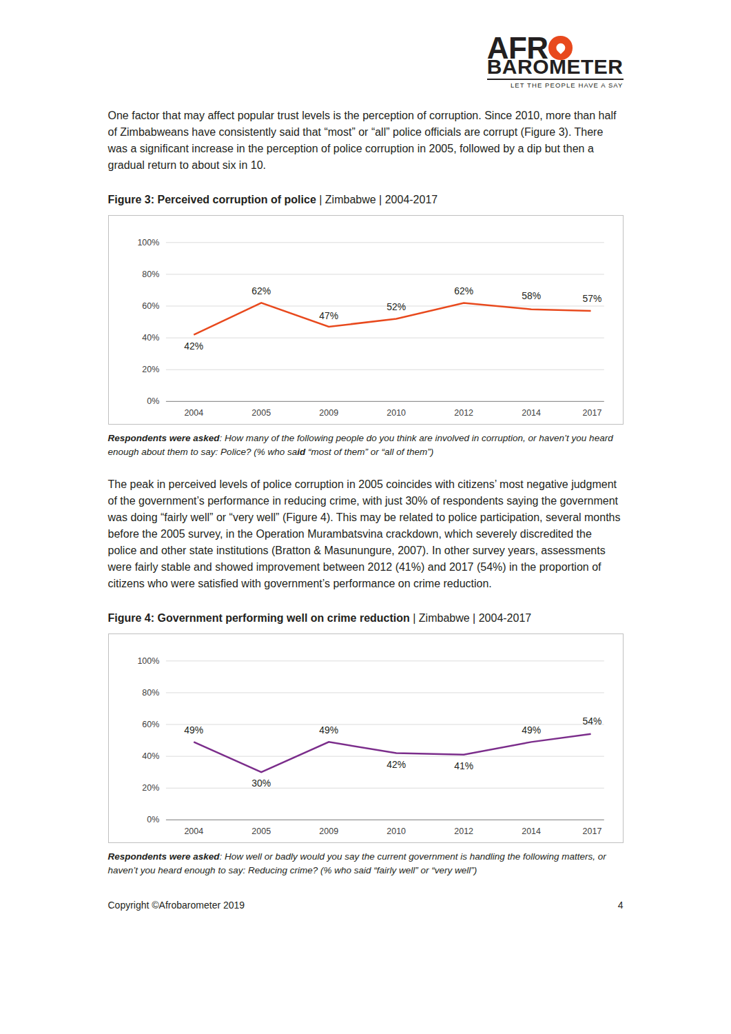AFR BAROMETER LET THE PEOPLE HAVE A SAY
One factor that may affect popular trust levels is the perception of corruption. Since 2010, more than half of Zimbabweans have consistently said that “most” or “all” police officials are corrupt (Figure 3). There was a significant increase in the perception of police corruption in 2005, followed by a dip but then a gradual return to about six in 10.
Figure 3: Perceived corruption of police | Zimbabwe | 2004-2017
100% 80% 60% 40% 20% 0% 42% 62% 47% 52% 62% 58% 57% 2004 2005 2009 2010 2012 2014 2017
Respondents were asked: How many of the following people do you think are involved in corruption, or haven’t you heard enough about them to say: Police? (% who sa id “most of them” or “all of them”)
The peak in perceived levels of police corruption in 2005 coincides with citizens’ most negative judgment of the government’s performance in reducing crime, with just 30% of respondents saying the government was doing “fairly well” or “very well” (Figure 4). This may be related to police participation, several months before the 2005 survey, in the Operation Murambatsvina crackdown, which severely discredited the police and other state institutions (Bratton & Masunungure, 2007). In other survey years, assessments were fairly stable and showed improvement between 2012 (41%) and 2017 (54%) in the proportion of citizens who were satisfied with government’s performance on crime reduction.
Figure 4: Government performing well on crime reduction | Zimbabwe | 2004-2017
100% 80% 60% 40% 20% 0% 49% 30% 49% 42% 41% 49% 54% 2004 2005 2009 2010 2012 2014 2017
Respondents were aske d: How well or badly would you say the current government is handling the following matters, or haven’t you heard enough to say: Reducing crime? (% who said “fairly well” or “very well”)
Copyright ©Afrobarometer 2019 4